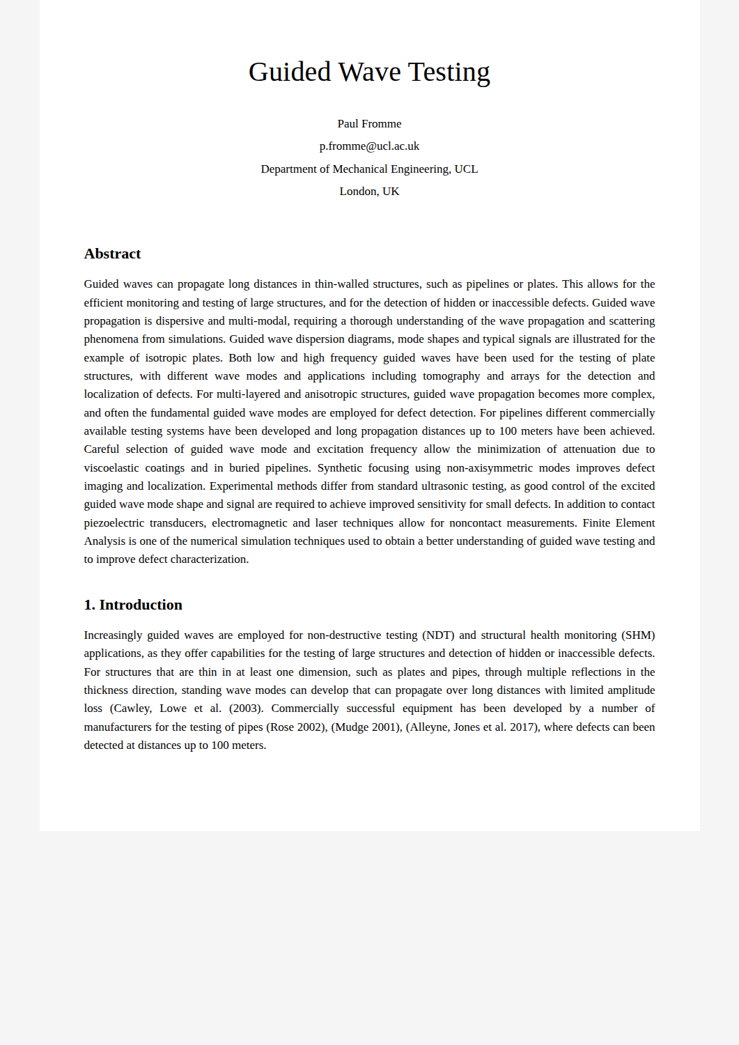Guided Wave Testing
Paul Fromme
p.fromme@ucl.ac.uk
Department of Mechanical Engineering, UCL
London, UK
Abstract
Guided waves can propagate long distances in thin-walled structures, such as pipelines or plates. This allows for the efficient monitoring and testing of large structures, and for the detection of hidden or inaccessible defects. Guided wave propagation is dispersive and multi-modal, requiring a thorough understanding of the wave propagation and scattering phenomena from simulations. Guided wave dispersion diagrams, mode shapes and typical signals are illustrated for the example of isotropic plates. Both low and high frequency guided waves have been used for the testing of plate structures, with different wave modes and applications including tomography and arrays for the detection and localization of defects. For multi-layered and anisotropic structures, guided wave propagation becomes more complex, and often the fundamental guided wave modes are employed for defect detection. For pipelines different commercially available testing systems have been developed and long propagation distances up to 100 meters have been achieved. Careful selection of guided wave mode and excitation frequency allow the minimization of attenuation due to viscoelastic coatings and in buried pipelines. Synthetic focusing using non-axisymmetric modes improves defect imaging and localization. Experimental methods differ from standard ultrasonic testing, as good control of the excited guided wave mode shape and signal are required to achieve improved sensitivity for small defects. In addition to contact piezoelectric transducers, electromagnetic and laser techniques allow for noncontact measurements. Finite Element Analysis is one of the numerical simulation techniques used to obtain a better understanding of guided wave testing and to improve defect characterization.
1. Introduction
Increasingly guided waves are employed for non-destructive testing (NDT) and structural health monitoring (SHM) applications, as they offer capabilities for the testing of large structures and detection of hidden or inaccessible defects. For structures that are thin in at least one dimension, such as plates and pipes, through multiple reflections in the thickness direction, standing wave modes can develop that can propagate over long distances with limited amplitude loss (Cawley, Lowe et al. (2003). Commercially successful equipment has been developed by a number of manufacturers for the testing of pipes (Rose 2002), (Mudge 2001), (Alleyne, Jones et al. 2017), where defects can been detected at distances up to 100 meters.